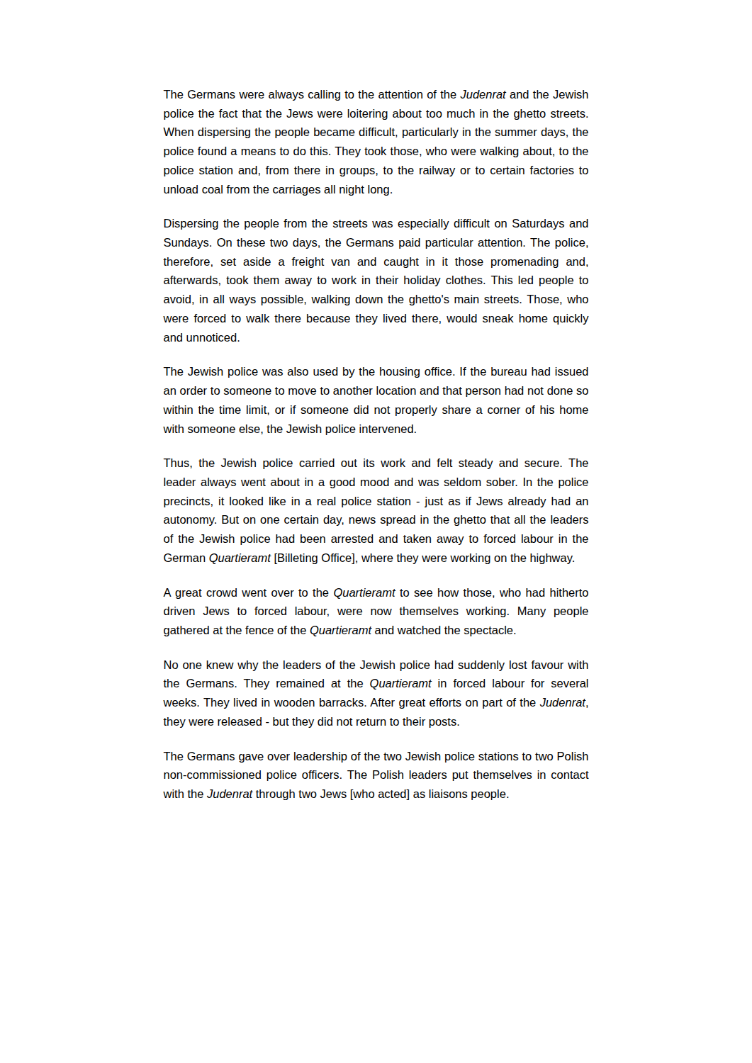The Germans were always calling to the attention of the Judenrat and the Jewish police the fact that the Jews were loitering about too much in the ghetto streets. When dispersing the people became difficult, particularly in the summer days, the police found a means to do this. They took those, who were walking about, to the police station and, from there in groups, to the railway or to certain factories to unload coal from the carriages all night long.
Dispersing the people from the streets was especially difficult on Saturdays and Sundays. On these two days, the Germans paid particular attention. The police, therefore, set aside a freight van and caught in it those promenading and, afterwards, took them away to work in their holiday clothes. This led people to avoid, in all ways possible, walking down the ghetto's main streets. Those, who were forced to walk there because they lived there, would sneak home quickly and unnoticed.
The Jewish police was also used by the housing office. If the bureau had issued an order to someone to move to another location and that person had not done so within the time limit, or if someone did not properly share a corner of his home with someone else, the Jewish police intervened.
Thus, the Jewish police carried out its work and felt steady and secure. The leader always went about in a good mood and was seldom sober. In the police precincts, it looked like in a real police station - just as if Jews already had an autonomy. But on one certain day, news spread in the ghetto that all the leaders of the Jewish police had been arrested and taken away to forced labour in the German Quartieramt [Billeting Office], where they were working on the highway.
A great crowd went over to the Quartieramt to see how those, who had hitherto driven Jews to forced labour, were now themselves working. Many people gathered at the fence of the Quartieramt and watched the spectacle.
No one knew why the leaders of the Jewish police had suddenly lost favour with the Germans. They remained at the Quartieramt in forced labour for several weeks. They lived in wooden barracks. After great efforts on part of the Judenrat, they were released - but they did not return to their posts.
The Germans gave over leadership of the two Jewish police stations to two Polish non-commissioned police officers. The Polish leaders put themselves in contact with the Judenrat through two Jews [who acted] as liaisons people.